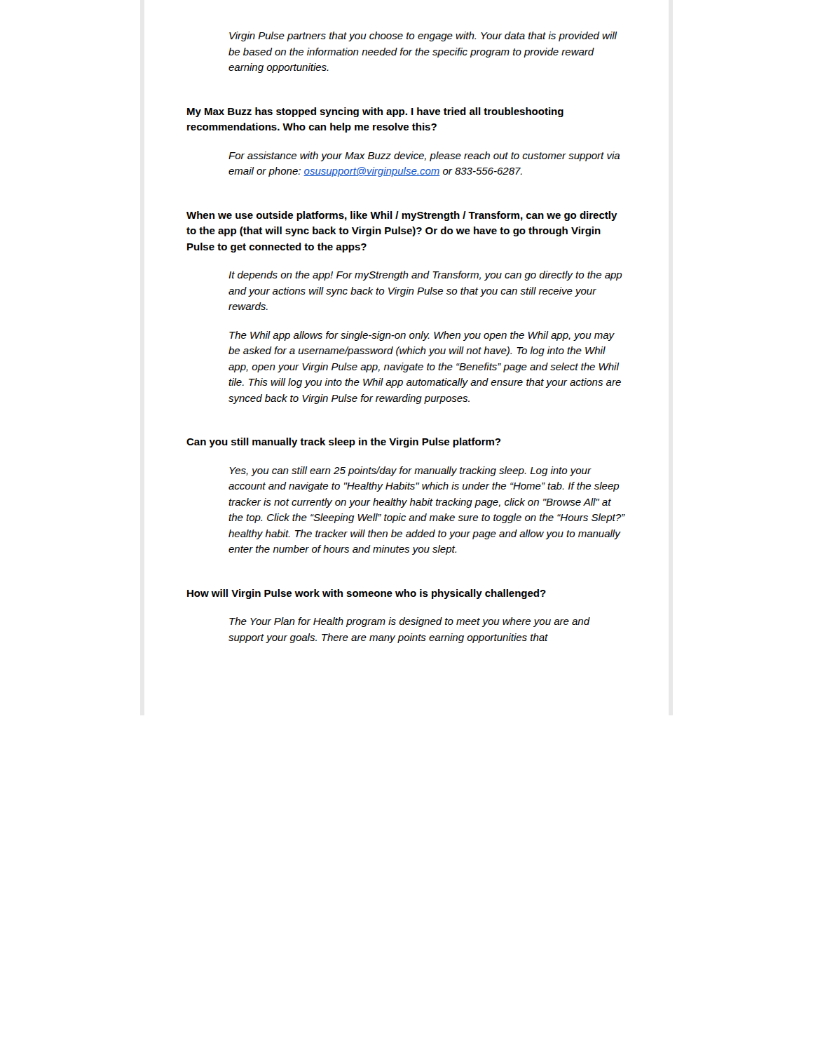Virgin Pulse partners that you choose to engage with. Your data that is provided will be based on the information needed for the specific program to provide reward earning opportunities.
My Max Buzz has stopped syncing with app. I have tried all troubleshooting recommendations. Who can help me resolve this?
For assistance with your Max Buzz device, please reach out to customer support via email or phone: osusupport@virginpulse.com or 833-556-6287.
When we use outside platforms, like Whil / myStrength / Transform, can we go directly to the app (that will sync back to Virgin Pulse)? Or do we have to go through Virgin Pulse to get connected to the apps?
It depends on the app! For myStrength and Transform, you can go directly to the app and your actions will sync back to Virgin Pulse so that you can still receive your rewards.
The Whil app allows for single-sign-on only. When you open the Whil app, you may be asked for a username/password (which you will not have). To log into the Whil app, open your Virgin Pulse app, navigate to the “Benefits” page and select the Whil tile. This will log you into the Whil app automatically and ensure that your actions are synced back to Virgin Pulse for rewarding purposes.
Can you still manually track sleep in the Virgin Pulse platform?
Yes, you can still earn 25 points/day for manually tracking sleep. Log into your account and navigate to "Healthy Habits" which is under the “Home” tab. If the sleep tracker is not currently on your healthy habit tracking page, click on "Browse All" at the top. Click the “Sleeping Well” topic and make sure to toggle on the “Hours Slept?” healthy habit. The tracker will then be added to your page and allow you to manually enter the number of hours and minutes you slept.
How will Virgin Pulse work with someone who is physically challenged?
The Your Plan for Health program is designed to meet you where you are and support your goals. There are many points earning opportunities that